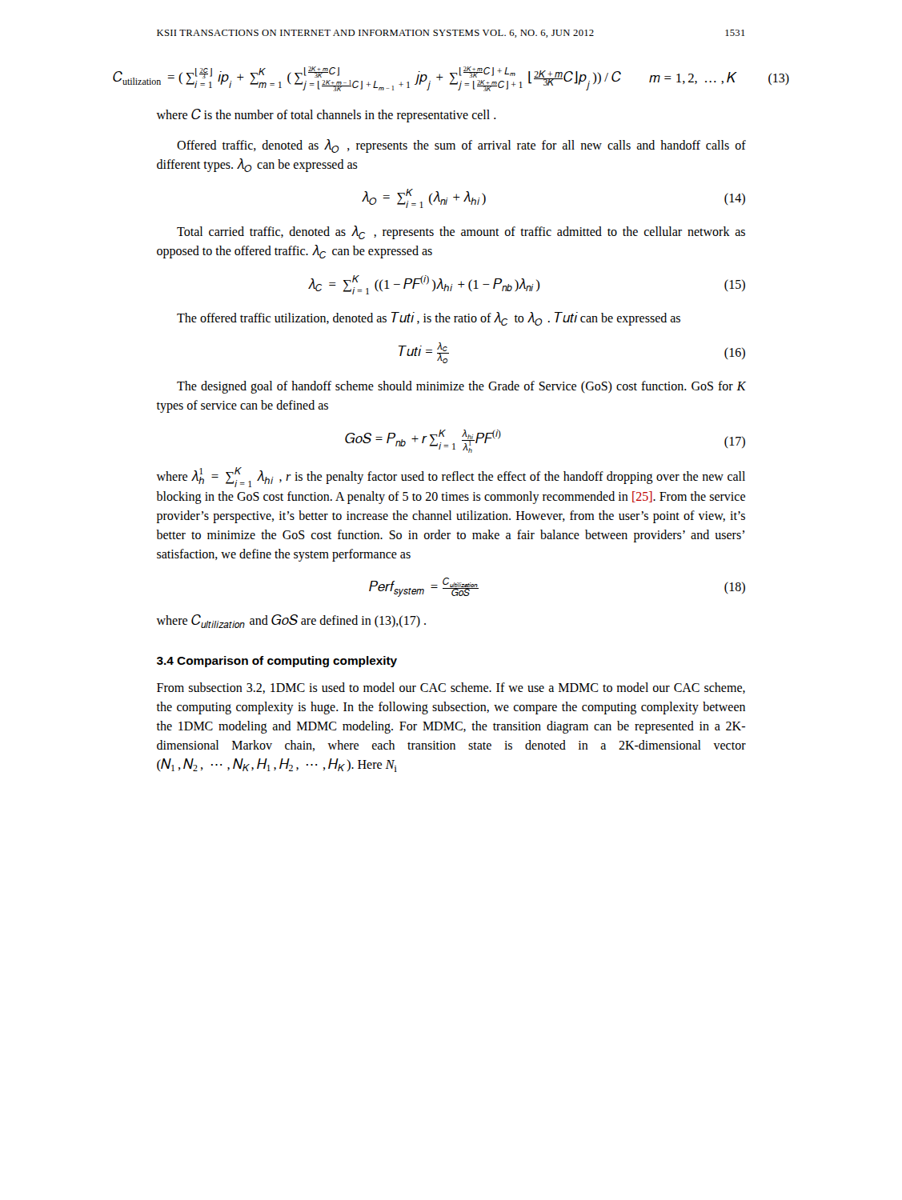KSII Transactions on Internet and Information Systems Vol. 6, No. 6, Jun 2012 1531
Cutilization = ( ∑ i=1 ⌊2C3⌋ ipi + ∑ m=1 K ( ∑ j=⌊2K+m−13KC⌋+Lm−1+1 ⌊2K+m3KC⌋ jpj + ∑ j=⌊2K+m3KC⌋+1 ⌊2K+m3KC⌋+Lm ⌊ 2K+m3K C ⌋ pj ) ) / C m=1,2,…,K
(13)
where C is the number of total channels in the representative cell .
Offered traffic, denoted as λO , represents the sum of arrival rate for all new calls and handoff calls of different types. λO can be expressed as
λO = ∑ i=1 K ( λni + λhi )
(14)
Total carried traffic, denoted as λC , represents the amount of traffic admitted to the cellular network as opposed to the offered traffic. λC can be expressed as
λC = ∑ i=1 K ( ( 1−PF(i) ) λhi + ( 1−Pnb ) λni )
(15)
The offered traffic utilization, denoted as Tuti , is the ratio of λC to λO . Tuti can be expressed as
Tuti = λC λO
(16)
The designed goal of handoff scheme should minimize the Grade of Service (GoS) cost function. GoS for K types of service can be defined as
GoS = Pnb + r ∑ i=1 K λhi λh1 PF(i)
(17)
where λh1=∑i=1Kλhi , r is the penalty factor used to reflect the effect of the handoff dropping over the new call blocking in the GoS cost function. A penalty of 5 to 20 times is commonly recommended in [25]. From the service provider’s perspective, it’s better to increase the channel utilization. However, from the user’s point of view, it’s better to minimize the GoS cost function. So in order to make a fair balance between providers’ and users’ satisfaction, we define the system performance as
Perfsystem = Cultilization GoS
(18)
where Cultilization and GoS are defined in (13),(17) .
3.4 Comparison of computing complexity
From subsection 3.2, 1DMC is used to model our CAC scheme. If we use a MDMC to model our CAC scheme, the computing complexity is huge. In the following subsection, we compare the computing complexity between the 1DMC modeling and MDMC modeling. For MDMC, the transition diagram can be represented in a 2K-dimensional Markov chain, where each transition state is denoted in a 2K-dimensional vector (N1,N2,⋯,NK,H1,H2,⋯,HK). Here Ni